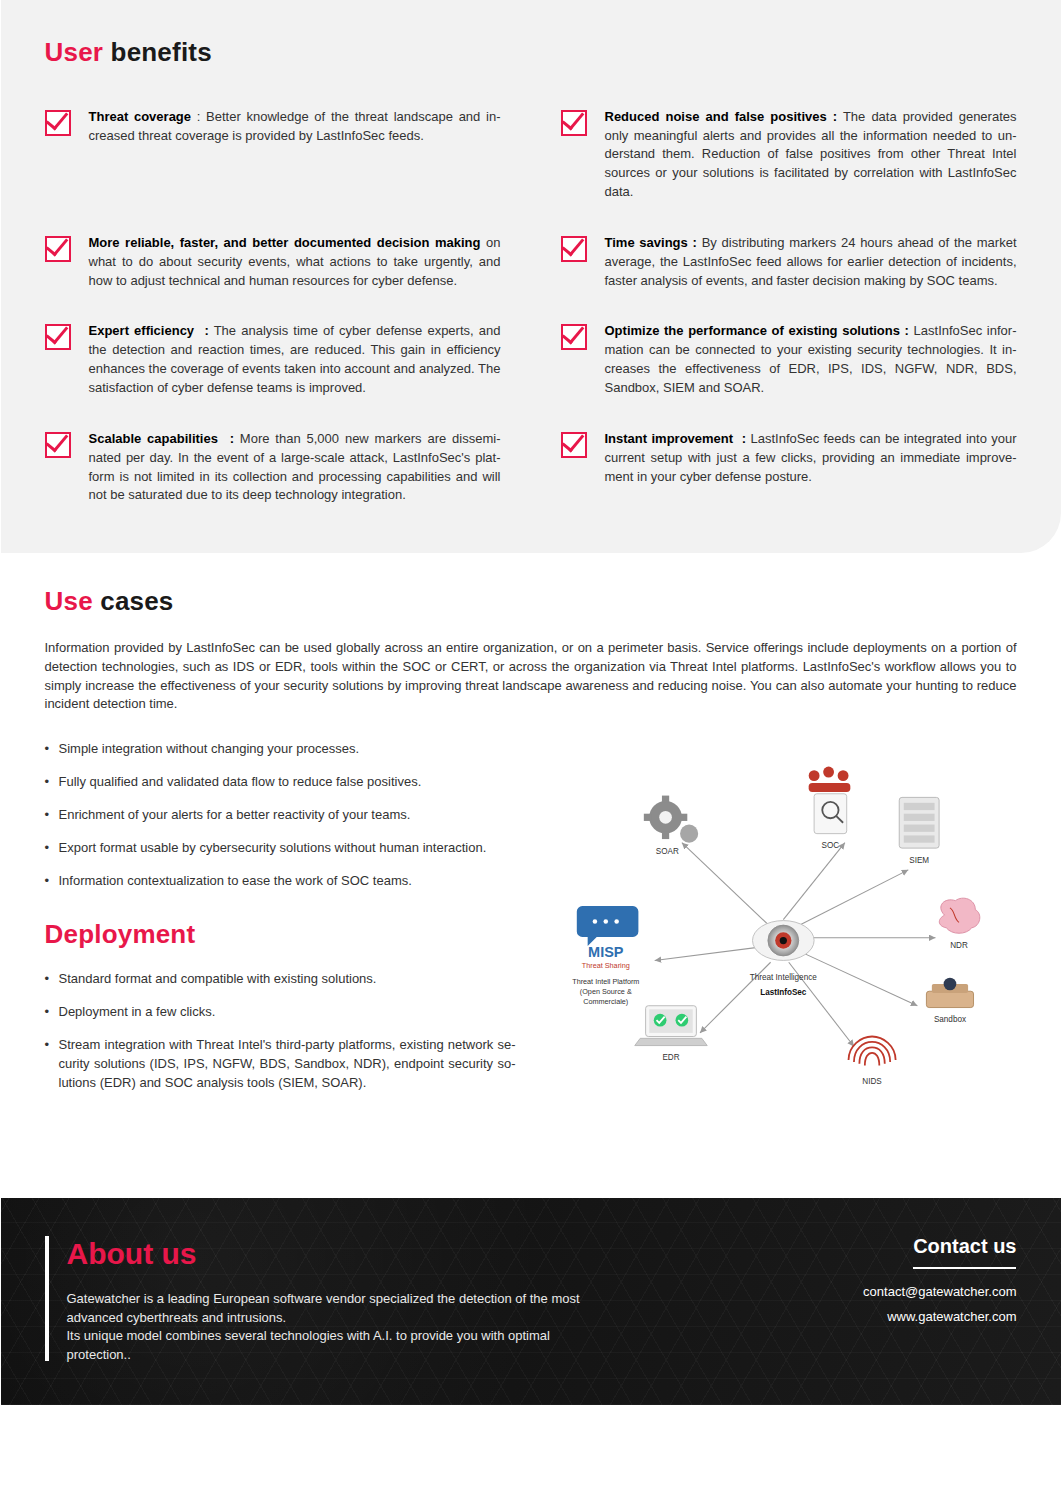User benefits
Threat coverage : Better knowledge of the threat landscape and increased threat coverage is provided by LastInfoSec feeds.
Reduced noise and false positives : The data provided generates only meaningful alerts and provides all the information needed to understand them. Reduction of false positives from other Threat Intel sources or your solutions is facilitated by correlation with LastInfoSec data.
More reliable, faster, and better documented decision making on what to do about security events, what actions to take urgently, and how to adjust technical and human resources for cyber defense.
Time savings : By distributing markers 24 hours ahead of the market average, the LastInfoSec feed allows for earlier detection of incidents, faster analysis of events, and faster decision making by SOC teams.
Expert efficiency : The analysis time of cyber defense experts, and the detection and reaction times, are reduced. This gain in efficiency enhances the coverage of events taken into account and analyzed. The satisfaction of cyber defense teams is improved.
Optimize the performance of existing solutions : LastInfoSec information can be connected to your existing security technologies. It increases the effectiveness of EDR, IPS, IDS, NGFW, NDR, BDS, Sandbox, SIEM and SOAR.
Scalable capabilities : More than 5,000 new markers are disseminated per day. In the event of a large-scale attack, LastInfoSec's platform is not limited in its collection and processing capabilities and will not be saturated due to its deep technology integration.
Instant improvement : LastInfoSec feeds can be integrated into your current setup with just a few clicks, providing an immediate improvement in your cyber defense posture.
Use cases
Information provided by LastInfoSec can be used globally across an entire organization, or on a perimeter basis. Service offerings include deployments on a portion of detection technologies, such as IDS or EDR, tools within the SOC or CERT, or across the organization via Threat Intel platforms. LastInfoSec's workflow allows you to simply increase the effectiveness of your security solutions by improving threat landscape awareness and reducing noise. You can also automate your hunting to reduce incident detection time.
Simple integration without changing your processes.
Fully qualified and validated data flow to reduce false positives.
Enrichment of your alerts for a better reactivity of your teams.
Export format usable by cybersecurity solutions without human interaction.
Information contextualization to ease the work of SOC teams.
Deployment
Standard format and compatible with existing solutions.
Deployment in a few clicks.
Stream integration with Threat Intel's third-party platforms, existing network security solutions (IDS, IPS, NGFW, BDS, Sandbox, NDR), endpoint security solutions (EDR) and SOC analysis tools (SIEM, SOAR).
Threat Intelligence LastInfoSec SOAR SOC SIEM NDR Sandbox NIDS EDR MISP Threat Sharing Threat Intell Platform (Open Source & Commerciale)
About us
Gatewatcher is a leading European software vendor specialized the detection of the most advanced cyberthreats and intrusions.
Its unique model combines several technologies with A.I. to provide you with optimal protection..
Contact us
contact@gatewatcher.com www.gatewatcher.com